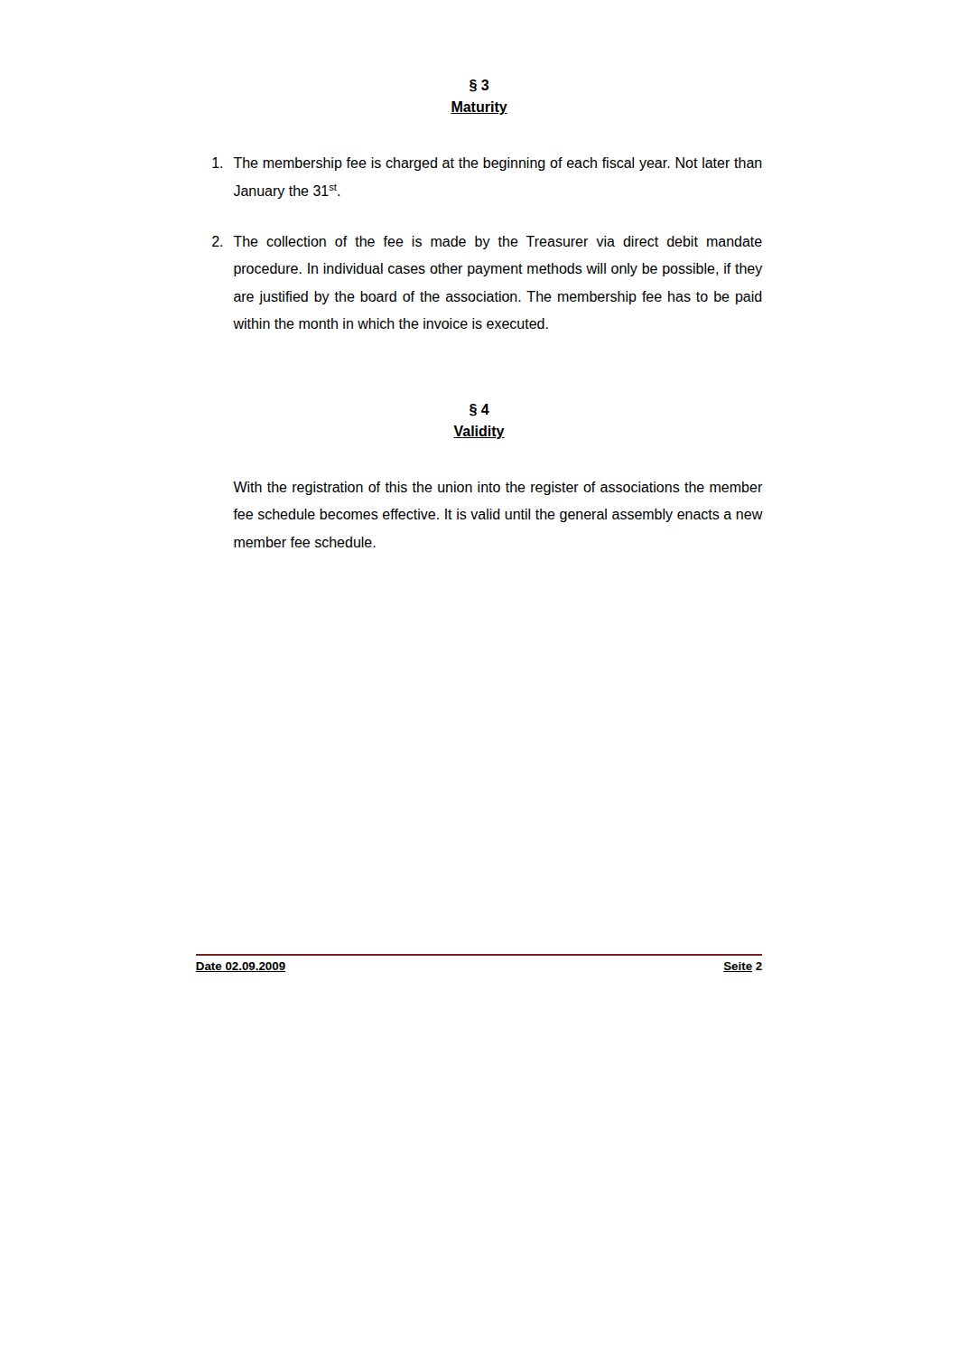§ 3Maturity
The membership fee is charged at the beginning of each fiscal year. Not later than January the 31st.
The collection of the fee is made by the Treasurer via direct debit mandate procedure. In individual cases other payment methods will only be possible, if they are justified by the board of the association. The membership fee has to be paid within the month in which the invoice is executed.
§ 4Validity
With the registration of this the union into the register of associations the member fee schedule becomes effective. It is valid until the general assembly enacts a new member fee schedule.
Date 02.09.2009 Seite 2